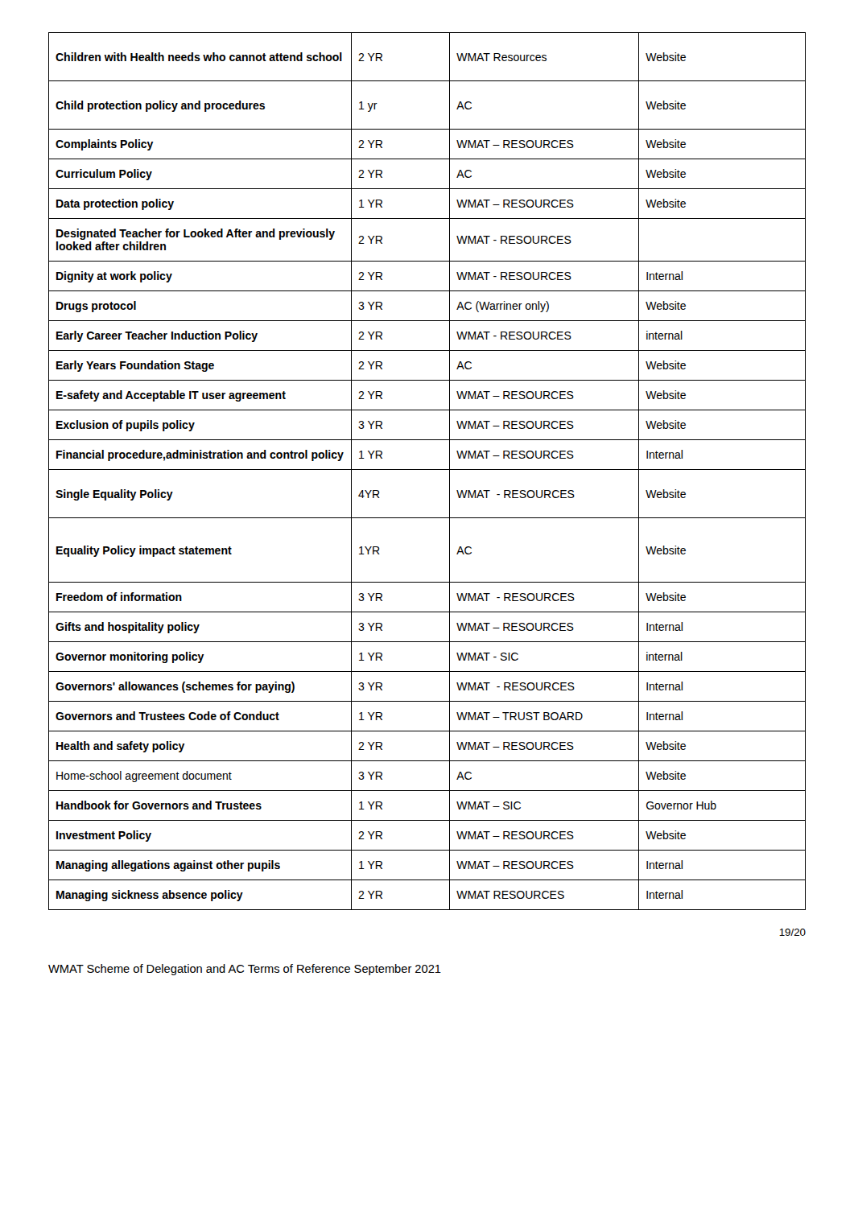| Children with Health needs who cannot attend school | 2 YR | WMAT Resources | Website |
| Child protection policy and procedures | 1 yr | AC | Website |
| Complaints Policy | 2 YR | WMAT – RESOURCES | Website |
| Curriculum Policy | 2 YR | AC | Website |
| Data protection policy | 1 YR | WMAT – RESOURCES | Website |
| Designated Teacher for Looked After and previously looked after children | 2 YR | WMAT - RESOURCES | |
| Dignity at work policy | 2 YR | WMAT - RESOURCES | Internal |
| Drugs protocol | 3 YR | AC (Warriner only) | Website |
| Early Career Teacher Induction Policy | 2 YR | WMAT - RESOURCES | internal |
| Early Years Foundation Stage | 2 YR | AC | Website |
| E-safety and Acceptable IT user agreement | 2 YR | WMAT – RESOURCES | Website |
| Exclusion of pupils policy | 3 YR | WMAT – RESOURCES | Website |
| Financial procedure,administration and control policy | 1 YR | WMAT – RESOURCES | Internal |
| Single Equality Policy | 4YR | WMAT - RESOURCES | Website |
| Equality Policy impact statement | 1YR | AC | Website |
| Freedom of information | 3 YR | WMAT - RESOURCES | Website |
| Gifts and hospitality policy | 3 YR | WMAT – RESOURCES | Internal |
| Governor monitoring policy | 1 YR | WMAT - SIC | internal |
| Governors' allowances (schemes for paying) | 3 YR | WMAT - RESOURCES | Internal |
| Governors and Trustees Code of Conduct | 1 YR | WMAT – TRUST BOARD | Internal |
| Health and safety policy | 2 YR | WMAT – RESOURCES | Website |
| Home-school agreement document | 3 YR | AC | Website |
| Handbook for Governors and Trustees | 1 YR | WMAT – SIC | Governor Hub |
| Investment Policy | 2 YR | WMAT – RESOURCES | Website |
| Managing allegations against other pupils | 1 YR | WMAT – RESOURCES | Internal |
| Managing sickness absence policy | 2 YR | WMAT RESOURCES | Internal |
19/20
WMAT Scheme of Delegation and AC Terms of Reference September 2021